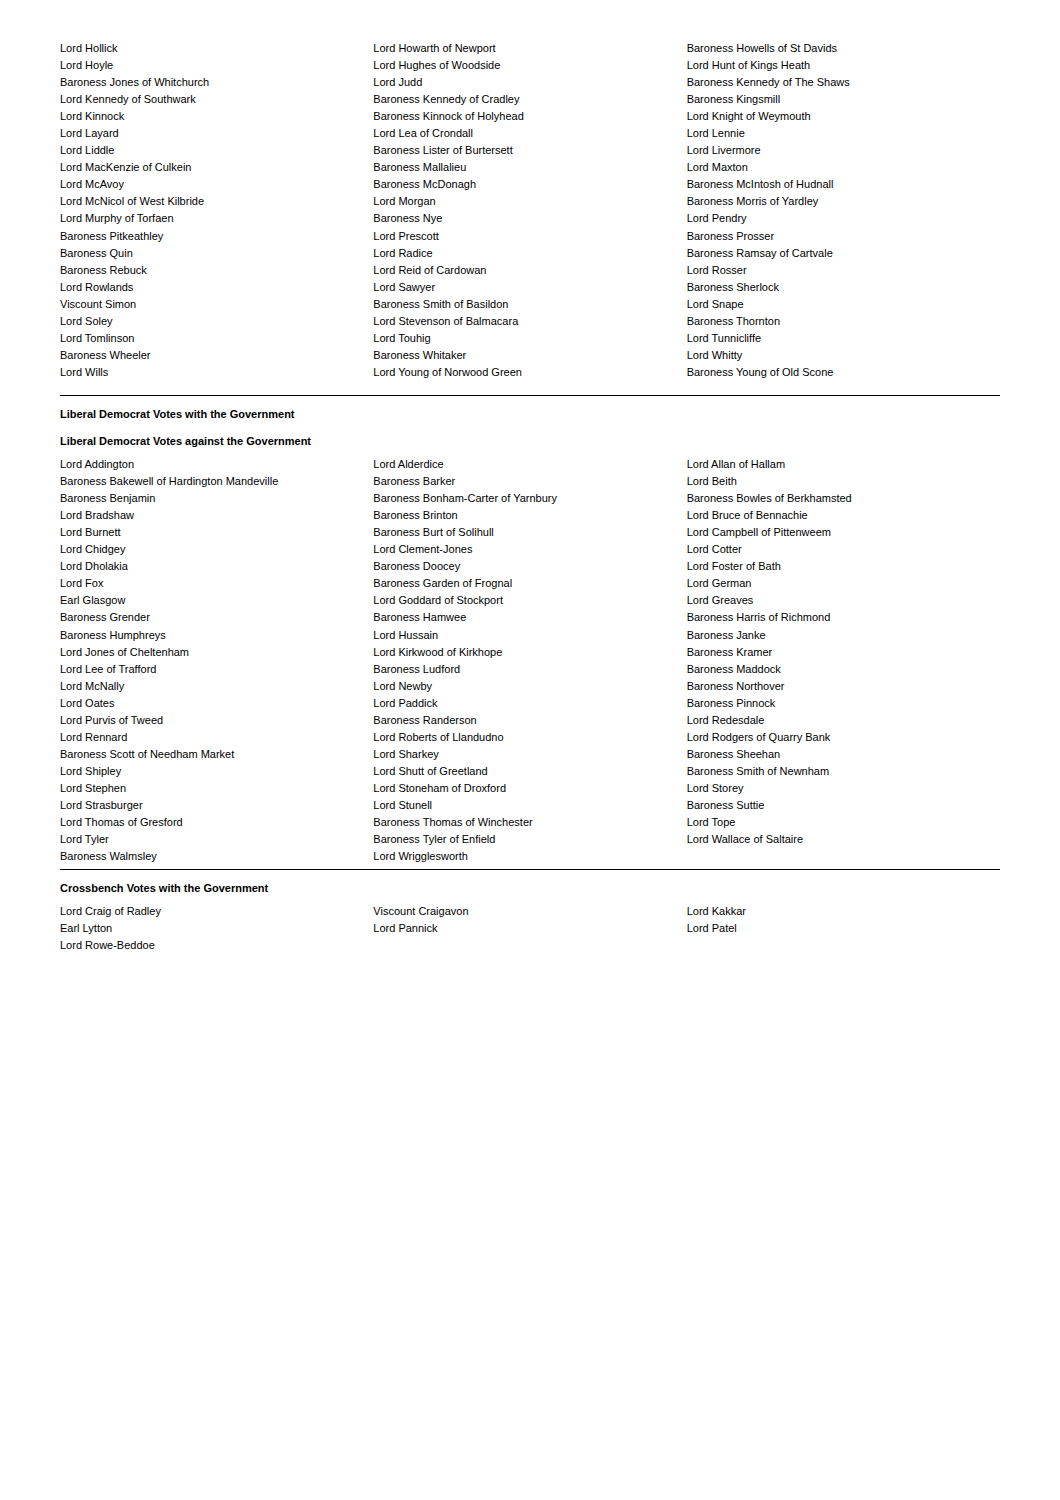| Lord Hollick | Lord Howarth of Newport | Baroness Howells of St Davids |
| Lord Hoyle | Lord Hughes of Woodside | Lord Hunt of Kings Heath |
| Baroness Jones of Whitchurch | Lord Judd | Baroness Kennedy of The Shaws |
| Lord Kennedy of Southwark | Baroness Kennedy of Cradley | Baroness Kingsmill |
| Lord Kinnock | Baroness Kinnock of Holyhead | Lord Knight of Weymouth |
| Lord Layard | Lord Lea of Crondall | Lord Lennie |
| Lord Liddle | Baroness Lister of Burtersett | Lord Livermore |
| Lord MacKenzie of Culkein | Baroness Mallalieu | Lord Maxton |
| Lord McAvoy | Baroness McDonagh | Baroness McIntosh of Hudnall |
| Lord McNicol of West Kilbride | Lord Morgan | Baroness Morris of Yardley |
| Lord Murphy of Torfaen | Baroness Nye | Lord Pendry |
| Baroness Pitkeathley | Lord Prescott | Baroness Prosser |
| Baroness Quin | Lord Radice | Baroness Ramsay of Cartvale |
| Baroness Rebuck | Lord Reid of Cardowan | Lord Rosser |
| Lord Rowlands | Lord Sawyer | Baroness Sherlock |
| Viscount Simon | Baroness Smith of Basildon | Lord Snape |
| Lord Soley | Lord Stevenson of Balmacara | Baroness Thornton |
| Lord Tomlinson | Lord Touhig | Lord Tunnicliffe |
| Baroness Wheeler | Baroness Whitaker | Lord Whitty |
| Lord Wills | Lord Young of Norwood Green | Baroness Young of Old Scone |
Liberal Democrat Votes with the Government
Liberal Democrat Votes against the Government
| Lord Addington | Lord Alderdice | Lord Allan of Hallam |
| Baroness Bakewell of Hardington Mandeville | Baroness Barker | Lord Beith |
| Baroness Benjamin | Baroness Bonham-Carter of Yarnbury | Baroness Bowles of Berkhamsted |
| Lord Bradshaw | Baroness Brinton | Lord Bruce of Bennachie |
| Lord Burnett | Baroness Burt of Solihull | Lord Campbell of Pittenweem |
| Lord Chidgey | Lord Clement-Jones | Lord Cotter |
| Lord Dholakia | Baroness Doocey | Lord Foster of Bath |
| Lord Fox | Baroness Garden of Frognal | Lord German |
| Earl Glasgow | Lord Goddard of Stockport | Lord Greaves |
| Baroness Grender | Baroness Hamwee | Baroness Harris of Richmond |
| Baroness Humphreys | Lord Hussain | Baroness Janke |
| Lord Jones of Cheltenham | Lord Kirkwood of Kirkhope | Baroness Kramer |
| Lord Lee of Trafford | Baroness Ludford | Baroness Maddock |
| Lord McNally | Lord Newby | Baroness Northover |
| Lord Oates | Lord Paddick | Baroness Pinnock |
| Lord Purvis of Tweed | Baroness Randerson | Lord Redesdale |
| Lord Rennard | Lord Roberts of Llandudno | Lord Rodgers of Quarry Bank |
| Baroness Scott of Needham Market | Lord Sharkey | Baroness Sheehan |
| Lord Shipley | Lord Shutt of Greetland | Baroness Smith of Newnham |
| Lord Stephen | Lord Stoneham of Droxford | Lord Storey |
| Lord Strasburger | Lord Stunell | Baroness Suttie |
| Lord Thomas of Gresford | Baroness Thomas of Winchester | Lord Tope |
| Lord Tyler | Baroness Tyler of Enfield | Lord Wallace of Saltaire |
| Baroness Walmsley | Lord Wrigglesworth | |
Crossbench Votes with the Government
| Lord Craig of Radley | Viscount Craigavon | Lord Kakkar |
| Earl Lytton | Lord Pannick | Lord Patel |
| Lord Rowe-Beddoe | | |